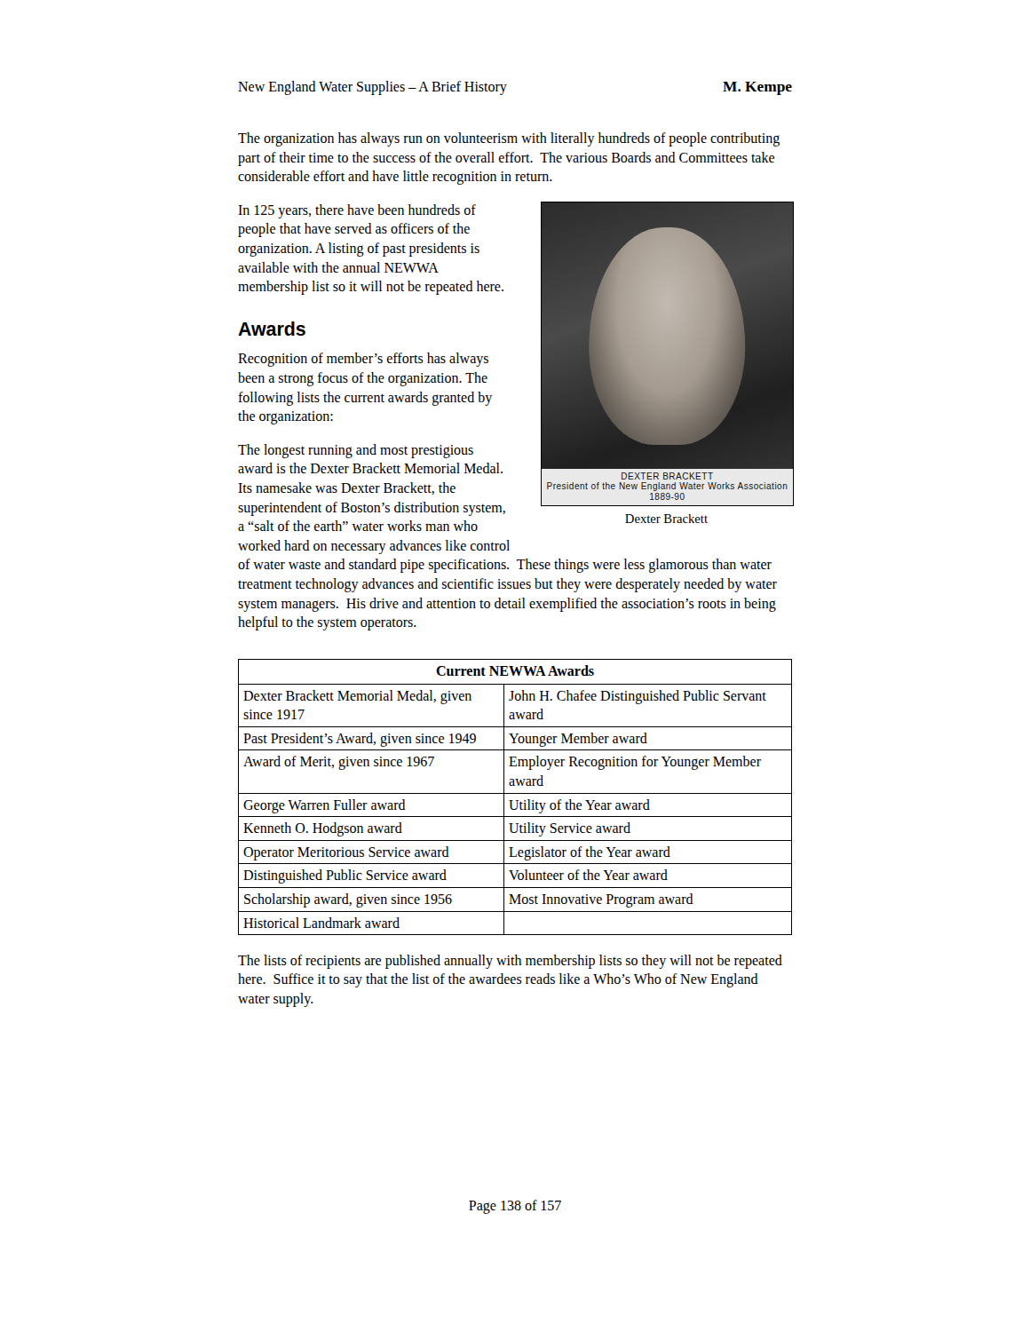New England Water Supplies – A Brief History
M. Kempe
The organization has always run on volunteerism with literally hundreds of people contributing part of their time to the success of the overall effort. The various Boards and Committees take considerable effort and have little recognition in return.
DEXTER BRACKETT
President of the New England Water Works Association
1889-90
Dexter Brackett
In 125 years, there have been hundreds of people that have served as officers of the organization. A listing of past presidents is available with the annual NEWWA membership list so it will not be repeated here.
Awards
Recognition of member’s efforts has always been a strong focus of the organization. The following lists the current awards granted by the organization:
The longest running and most prestigious award is the Dexter Brackett Memorial Medal. Its namesake was Dexter Brackett, the superintendent of Boston’s distribution system, a “salt of the earth” water works man who worked hard on necessary advances like control of water waste and standard pipe specifications. These things were less glamorous than water treatment technology advances and scientific issues but they were desperately needed by water system managers. His drive and attention to detail exemplified the association’s roots in being helpful to the system operators.
Current NEWWA Awards
| Dexter Brackett Memorial Medal, given since 1917 | John H. Chafee Distinguished Public Servant award |
| Past President’s Award, given since 1949 | Younger Member award |
| Award of Merit, given since 1967 | Employer Recognition for Younger Member award |
| George Warren Fuller award | Utility of the Year award |
| Kenneth O. Hodgson award | Utility Service award |
| Operator Meritorious Service award | Legislator of the Year award |
| Distinguished Public Service award | Volunteer of the Year award |
| Scholarship award, given since 1956 | Most Innovative Program award |
| Historical Landmark award | |
The lists of recipients are published annually with membership lists so they will not be repeated here. Suffice it to say that the list of the awardees reads like a Who’s Who of New England water supply.
Page 138 of 157